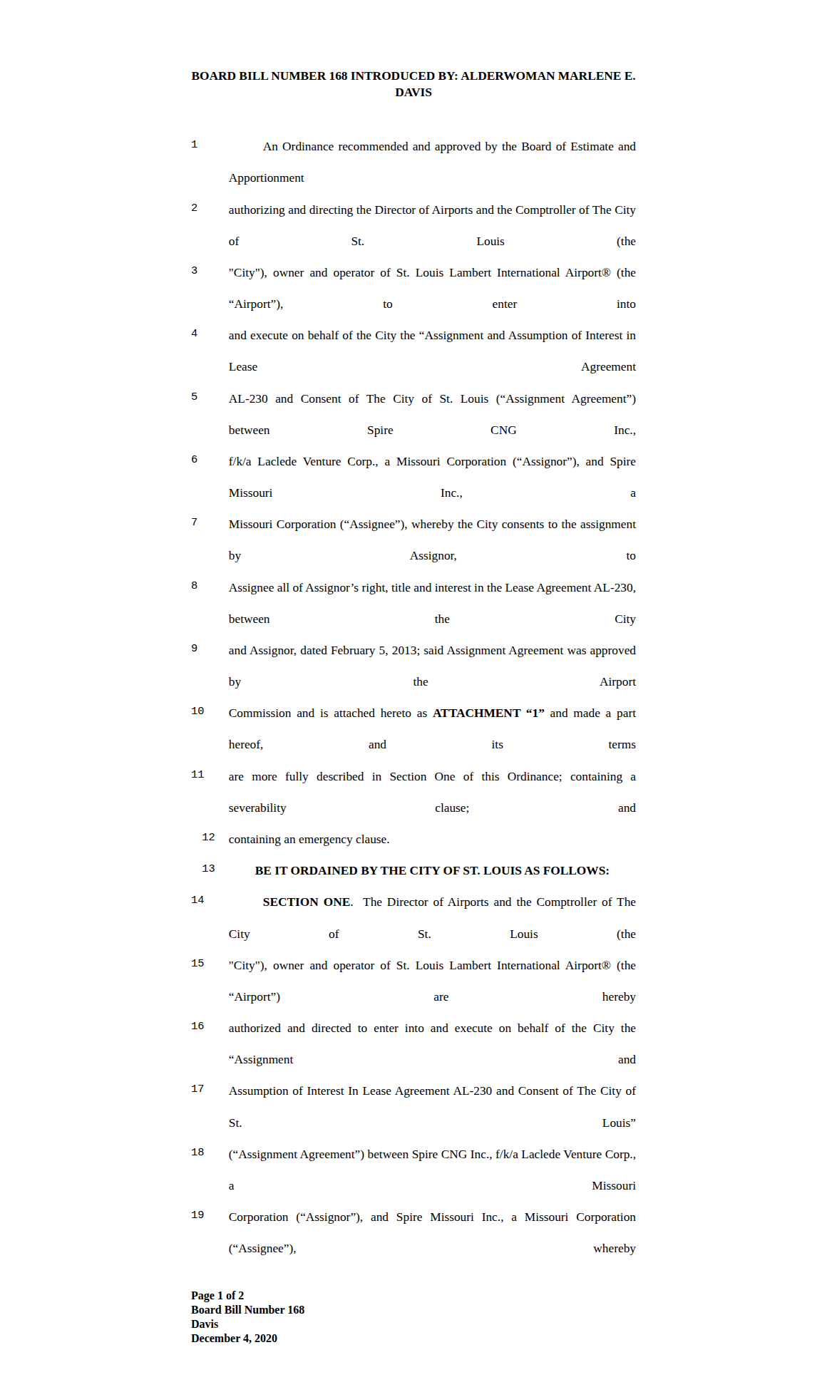BOARD BILL NUMBER 168 INTRODUCED BY: ALDERWOMAN MARLENE E. DAVIS
An Ordinance recommended and approved by the Board of Estimate and Apportionment
authorizing and directing the Director of Airports and the Comptroller of The City of St. Louis (the
"City"), owner and operator of St. Louis Lambert International Airport® (the “Airport”), to enter into
and execute on behalf of the City the “Assignment and Assumption of Interest in Lease Agreement
AL-230 and Consent of The City of St. Louis (“Assignment Agreement”) between Spire CNG Inc.,
f/k/a Laclede Venture Corp., a Missouri Corporation (“Assignor”), and Spire Missouri Inc., a
Missouri Corporation (“Assignee”), whereby the City consents to the assignment by Assignor, to
Assignee all of Assignor’s right, title and interest in the Lease Agreement AL-230, between the City
and Assignor, dated February 5, 2013; said Assignment Agreement was approved by the Airport
Commission and is attached hereto as ATTACHMENT “1” and made a part hereof, and its terms
are more fully described in Section One of this Ordinance; containing a severability clause; and
containing an emergency clause.
BE IT ORDAINED BY THE CITY OF ST. LOUIS AS FOLLOWS:
SECTION ONE. The Director of Airports and the Comptroller of The City of St. Louis (the
"City"), owner and operator of St. Louis Lambert International Airport® (the “Airport”) are hereby
authorized and directed to enter into and execute on behalf of the City the “Assignment and
Assumption of Interest In Lease Agreement AL-230 and Consent of The City of St. Louis”
(“Assignment Agreement”) between Spire CNG Inc., f/k/a Laclede Venture Corp., a Missouri
Corporation (“Assignor”), and Spire Missouri Inc., a Missouri Corporation (“Assignee”), whereby
Page 1 of 2
Board Bill Number 168
Davis
December 4, 2020